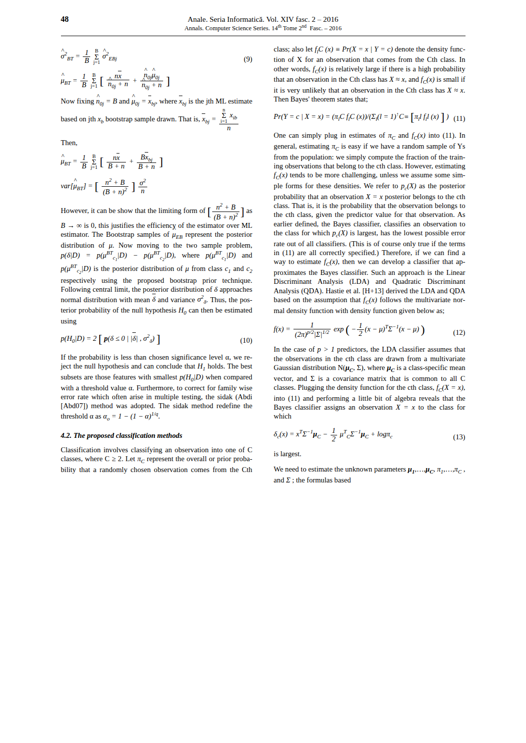48
Anale. Seria Informatică. Vol. XIV fasc. 2 – 2016
Annals. Computer Science Series. 14th Tome 2nd Fasc. – 2016
σ 2 BT = 1 B B
Σ
j=1 σ 2 EBj
(9)
μBT = 1 B B
Σ
j=1 [ nx n 0j + n + n 0j μ 0j n 0j + n ]
Now fixing n 0j = B and μ 0j = xbj, where xbj is the jth ML estimate based on jth xb bootstrap sample drawn. That is, xbj = n
Σ
i=1 xib n
Then,
μBT = 1 B B
Σ
j=1 [ nx B + n + Bxbj B + n ]
var[μBT] = [ n2 + B(B + n)2 ] σ2 n
However, it can be show that the limiting form of [n2 + B(B + n)2] as B → ∞ is 0, this justifies the efficiency of the estimator over ML estimator. The Bootstrap samples of μEB represent the posterior distribution of μ. Now moving to the two sample problem, p(δ|D) = p(μBT c1|D) − p(μBT c2|D), where p(μBT c1|D) and p(μBT c2|D) is the posterior distribution of μ from class c1 and c2 respectively using the proposed bootstrap prior technique. Following central limit, the posterior distribution of δ approaches normal distribution with mean δ and variance σ2 δ. Thus, the posterior probability of the null hypothesis H0 can then be estimated using
p(H0|D) = 2 [ p(δ ≤ 0 | |δ| , σ2 δ) ]
(10)
If the probability is less than chosen significance level α, we reject the null hypothesis and can conclude that H1 holds. The best subsets are those features with smallest p(H0|D) when compared with a threshold value α. Furthermore, to correct for family wise error rate which often arise in multiple testing, the sidak (Abdi [Abd07]) method was adopted. The sidak method redefine the threshold α as αo = 1 − (1 − α)1/q.
4.2. The proposed classification methods
Classification involves classifying an observation into one of C classes, where C ≥ 2. Let πC represent the overall or prior probability that a randomly chosen observation comes from the Cth class; also let fl C (x) ≡ Pr(X = x | Y = c) denote the density function of X for an observation that comes from the Cth class. In other words, fC(x) is relatively large if there is a high probability that an observation in the Cth class has X ≈ x, and fC(x) is small if it is very unlikely that an observation in the Cth class has X ≈ x. Then Bayes' theorem states that;
Pr(Y = c | X = x) = (πl C fl C (x))/(Σl(l = 1)↑C≡ [πll fll (x) ] )
(11)
One can simply plug in estimates of πC and fC(x) into (11). In general, estimating πC is easy if we have a random sample of Ys from the population: we simply compute the fraction of the training observations that belong to the cth class. However, estimating fC(x) tends to be more challenging, unless we assume some simple forms for these densities. We refer to pc(X) as the posterior probability that an observation X = x posterior belongs to the cth class. That is, it is the probability that the observation belongs to the cth class, given the predictor value for that observation. As earlier defined, the Bayes classifier, classifies an observation to the class for which pc(X) is largest, has the lowest possible error rate out of all classifiers. (This is of course only true if the terms in (11) are all correctly specified.) Therefore, if we can find a way to estimate fC(x), then we can develop a classifier that approximates the Bayes classifier. Such an approach is the Linear Discriminant Analysis (LDA) and Quadratic Discriminant Analysis (QDA). Hastie et al. [H+13] derived the LDA and QDA based on the assumption that fC(x) follows the multivariate normal density function with density function given below as;
f(x) = 1(2π)p/2|Σ|1/2 exp ( −12(x − μ)TΣ−1(x − μ) )
(12)
In the case of p > 1 predictors, the LDA classifier assumes that the observations in the cth class are drawn from a multivariate Gaussian distribution N(μC, Σ), where μC is a class-specific mean vector, and Σ is a covariance matrix that is common to all C classes. Plugging the density function for the cth class, fC(X = x), into (11) and performing a little bit of algebra reveals that the Bayes classifier assigns an observation X = x to the class for which
δc(x) = xTΣ−1 μC − 12 μTCΣ−1 μC + logπc
(13)
is largest.
We need to estimate the unknown parameters μ1,…,μC, π1,…,πC , and Σ ; the formulas based